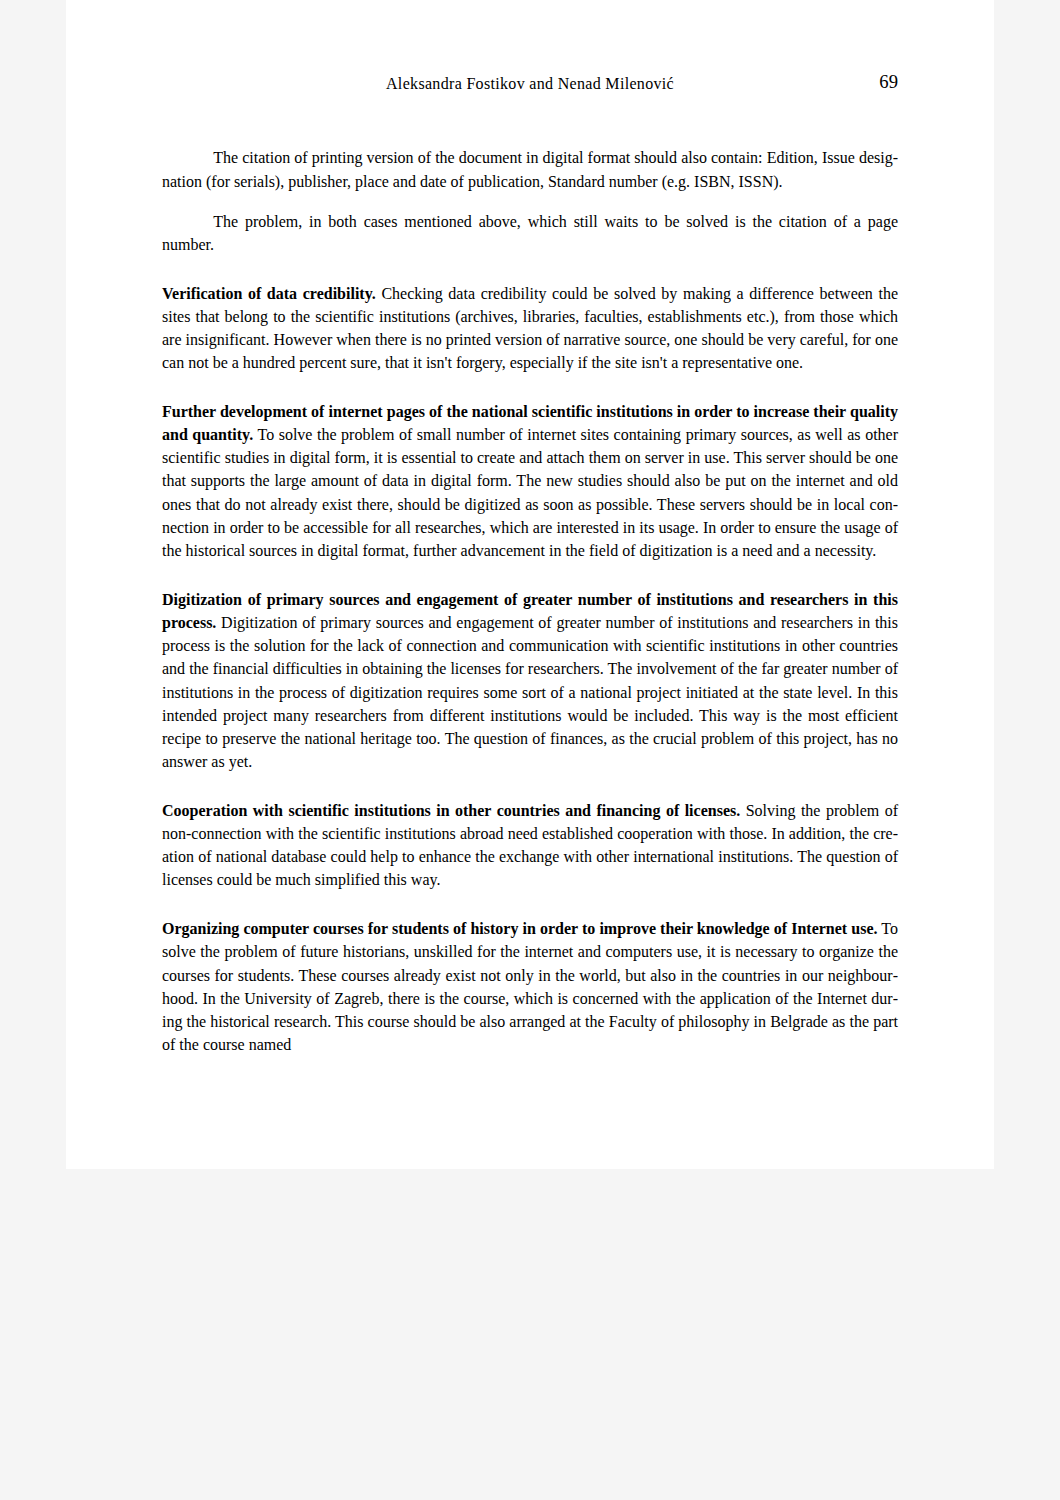Aleksandra Fostikov and Nenad Milenović 69
The citation of printing version of the document in digital format should also contain: Edition, Issue designation (for serials), publisher, place and date of publication, Standard number (e.g. ISBN, ISSN).
The problem, in both cases mentioned above, which still waits to be solved is the citation of a page number.
Verification of data credibility. Checking data credibility could be solved by making a difference between the sites that belong to the scientific institutions (archives, libraries, faculties, establishments etc.), from those which are insignificant. However when there is no printed version of narrative source, one should be very careful, for one can not be a hundred percent sure, that it isn't forgery, especially if the site isn't a representative one.
Further development of internet pages of the national scientific institutions in order to increase their quality and quantity. To solve the problem of small number of internet sites containing primary sources, as well as other scientific studies in digital form, it is essential to create and attach them on server in use. This server should be one that supports the large amount of data in digital form. The new studies should also be put on the internet and old ones that do not already exist there, should be digitized as soon as possible. These servers should be in local connection in order to be accessible for all researches, which are interested in its usage. In order to ensure the usage of the historical sources in digital format, further advancement in the field of digitization is a need and a necessity.
Digitization of primary sources and engagement of greater number of institutions and researchers in this process. Digitization of primary sources and engagement of greater number of institutions and researchers in this process is the solution for the lack of connection and communication with scientific institutions in other countries and the financial difficulties in obtaining the licenses for researchers. The involvement of the far greater number of institutions in the process of digitization requires some sort of a national project initiated at the state level. In this intended project many researchers from different institutions would be included. This way is the most efficient recipe to preserve the national heritage too. The question of finances, as the crucial problem of this project, has no answer as yet.
Cooperation with scientific institutions in other countries and financing of licenses. Solving the problem of non-connection with the scientific institutions abroad need established cooperation with those. In addition, the creation of national database could help to enhance the exchange with other international institutions. The question of licenses could be much simplified this way.
Organizing computer courses for students of history in order to improve their knowledge of Internet use. To solve the problem of future historians, unskilled for the internet and computers use, it is necessary to organize the courses for students. These courses already exist not only in the world, but also in the countries in our neighbourhood. In the University of Zagreb, there is the course, which is concerned with the application of the Internet during the historical research. This course should be also arranged at the Faculty of philosophy in Belgrade as the part of the course named